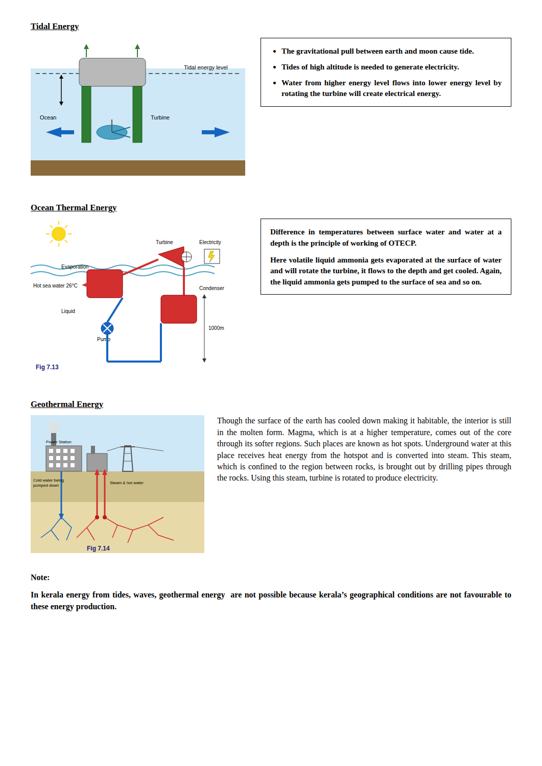Tidal Energy
Tidal energy level Ocean Turbine
The gravitational pull between earth and moon cause tide.
Tides of high altitude is needed to generate electricity.
Water from higher energy level flows into lower energy level by rotating the turbine will create electrical energy.
Ocean Thermal Energy
Evaporation Turbine Electricity Condenser Hot sea water 26°C Liquid Pump 1000m Fig 7.13
Difference in temperatures between surface water and water at a depth is the principle of working of OTECP.
Here volatile liquid ammonia gets evaporated at the surface of water and will rotate the turbine, it flows to the depth and get cooled. Again, the liquid ammonia gets pumped to the surface of sea and so on.
Geothermal Energy
Power Station Cold water being pumped down Steam & hot water Fig 7.14
Though the surface of the earth has cooled down making it habitable, the interior is still in the molten form. Magma, which is at a higher temperature, comes out of the core through its softer regions. Such places are known as hot spots. Underground water at this place receives heat energy from the hotspot and is converted into steam. This steam, which is confined to the region between rocks, is brought out by drilling pipes through the rocks. Using this steam, turbine is rotated to produce electricity.
Note:
In kerala energy from tides, waves, geothermal energy are not possible because kerala’s geographical conditions are not favourable to these energy production.